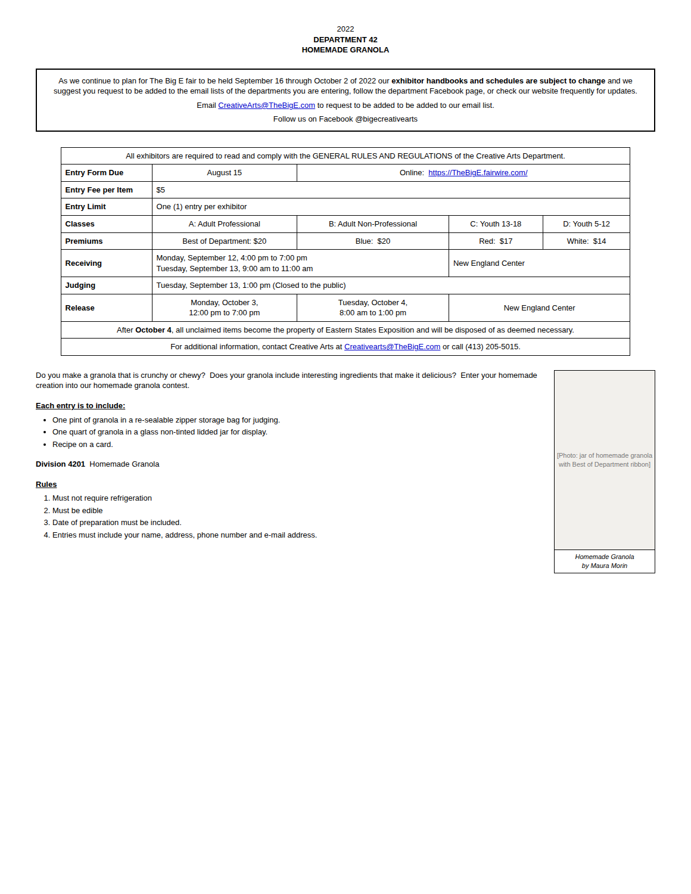2022
DEPARTMENT 42
HOMEMADE GRANOLA
As we continue to plan for The Big E fair to be held September 16 through October 2 of 2022 our exhibitor handbooks and schedules are subject to change and we suggest you request to be added to the email lists of the departments you are entering, follow the department Facebook page, or check our website frequently for updates.
Email CreativeArts@TheBigE.com to request to be added to be added to our email list.
Follow us on Facebook @bigecreativearts
| All exhibitors are required to read and comply with the GENERAL RULES AND REGULATIONS of the Creative Arts Department. |
| Entry Form Due | August 15 | Online: https://TheBigE.fairwire.com/ |
| Entry Fee per Item | $5 |
| Entry Limit | One (1) entry per exhibitor |
| Classes | A: Adult Professional | B: Adult Non-Professional | C: Youth 13-18 | D: Youth 5-12 |
| Premiums | Best of Department: $20 | Blue: $20 | Red: $17 | White: $14 |
| Receiving | Monday, September 12, 4:00 pm to 7:00 pm Tuesday, September 13, 9:00 am to 11:00 am | New England Center |
| Judging | Tuesday, September 13, 1:00 pm (Closed to the public) |
| Release | Monday, October 3, 12:00 pm to 7:00 pm | Tuesday, October 4, 8:00 am to 1:00 pm | New England Center |
| After October 4 , all unclaimed items become the property of Eastern States Exposition and will be disposed of as deemed necessary. |
| For additional information, contact Creative Arts at Creativearts@TheBigE.com or call (413) 205-5015. |
[Photo: jar of homemade granola with Best of Department ribbon]
Homemade Granola
by Maura Morin
Do you make a granola that is crunchy or chewy? Does your granola include interesting ingredients that make it delicious? Enter your homemade creation into our homemade granola contest.
Each entry is to include:
One pint of granola in a re-sealable zipper storage bag for judging.
One quart of granola in a glass non-tinted lidded jar for display.
Recipe on a card.
Division 4201 Homemade Granola
Rules
Must not require refrigeration
Must be edible
Date of preparation must be included.
Entries must include your name, address, phone number and e-mail address.